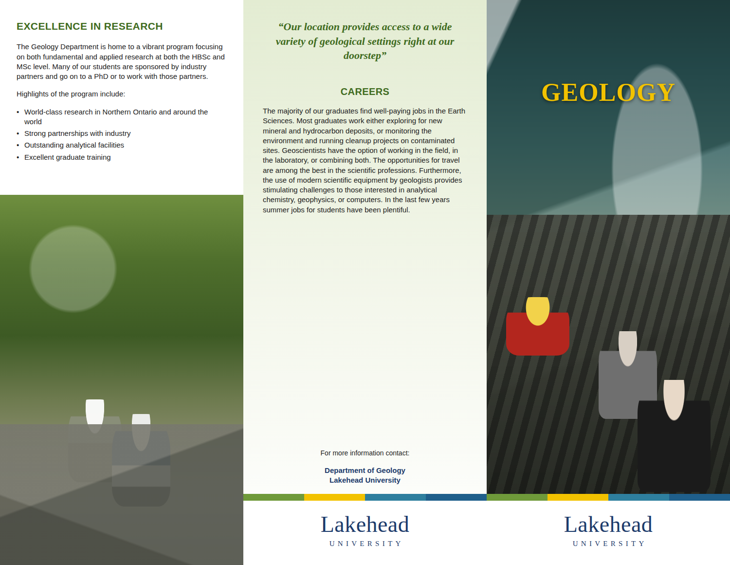EXCELLENCE IN RESEARCH
The Geology Department is home to a vibrant program focusing on both fundamental and applied research at both the HBSc and MSc level. Many of our students are sponsored by industry partners and go on to a PhD or to work with those partners.
Highlights of the program include:
World-class research in Northern Ontario and around the world
Strong partnerships with industry
Outstanding analytical facilities
Excellent graduate training
“Our location provides access to a wide variety of geological settings right at our doorstep”
CAREERS
The majority of our graduates find well-paying jobs in the Earth Sciences. Most graduates work either exploring for new mineral and hydrocarbon deposits, or monitoring the environment and running cleanup projects on contaminated sites. Geoscientists have the option of working in the field, in the laboratory, or combining both. The opportunities for travel are among the best in the scientific professions. Furthermore, the use of modern scientific equipment by geologists provides stimulating challenges to those interested in analytical chemistry, geophysics, or computers. In the last few years summer jobs for students have been plentiful.
For more information contact:
Department of Geology
Lakehead University
955 Oliver Road
Thunder Bay ON Canada P7B 5E1
Tel: (807) 343-8461
Fax: (807) 346-7853
www.geology.lakeheadu.ca
GEOLOGY
Lakehead
UNIVERSITY
Lakehead
UNIVERSITY